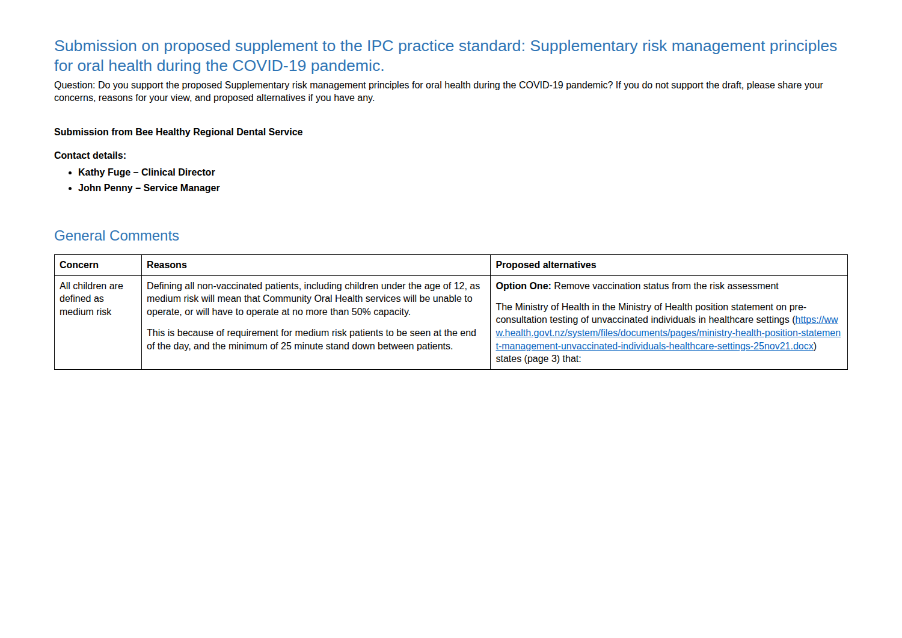Submission on proposed supplement to the IPC practice standard: Supplementary risk management principles for oral health during the COVID-19 pandemic.
Question: Do you support the proposed Supplementary risk management principles for oral health during the COVID-19 pandemic? If you do not support the draft, please share your concerns, reasons for your view, and proposed alternatives if you have any.
Submission from Bee Healthy Regional Dental Service
Contact details:
Kathy Fuge – Clinical Director
John Penny – Service Manager
General Comments
| Concern | Reasons | Proposed alternatives |
| --- | --- | --- |
| All children are defined as medium risk | Defining all non-vaccinated patients, including children under the age of 12, as medium risk will mean that Community Oral Health services will be unable to operate, or will have to operate at no more than 50% capacity. This is because of requirement for medium risk patients to be seen at the end of the day, and the minimum of 25 minute stand down between patients. | Option One: Remove vaccination status from the risk assessment The Ministry of Health in the Ministry of Health position statement on pre-consultation testing of unvaccinated individuals in healthcare settings ( https://www.health.govt.nz/system/files/documents/pages/ministry-health-position-statement-management-unvaccinated-individuals-healthcare-settings-25nov21.docx ) states (page 3) that: |